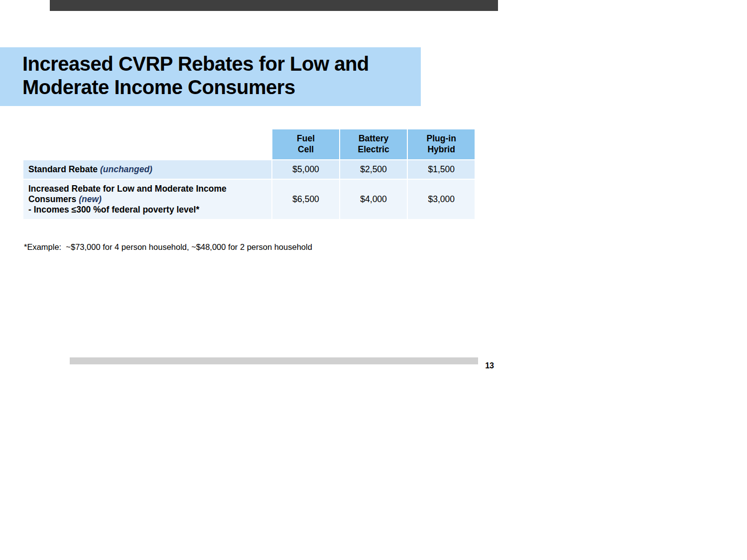Increased CVRP Rebates for Low and Moderate Income Consumers
| | Fuel Cell | Battery Electric | Plug-in Hybrid |
| --- | --- | --- | --- |
| Standard Rebate (unchanged) | $5,000 | $2,500 | $1,500 |
| Increased Rebate for Low and Moderate Income Consumers (new) - Incomes ≤300 %of federal poverty level* | $6,500 | $4,000 | $3,000 |
*Example: ~$73,000 for 4 person household, ~$48,000 for 2 person household
13